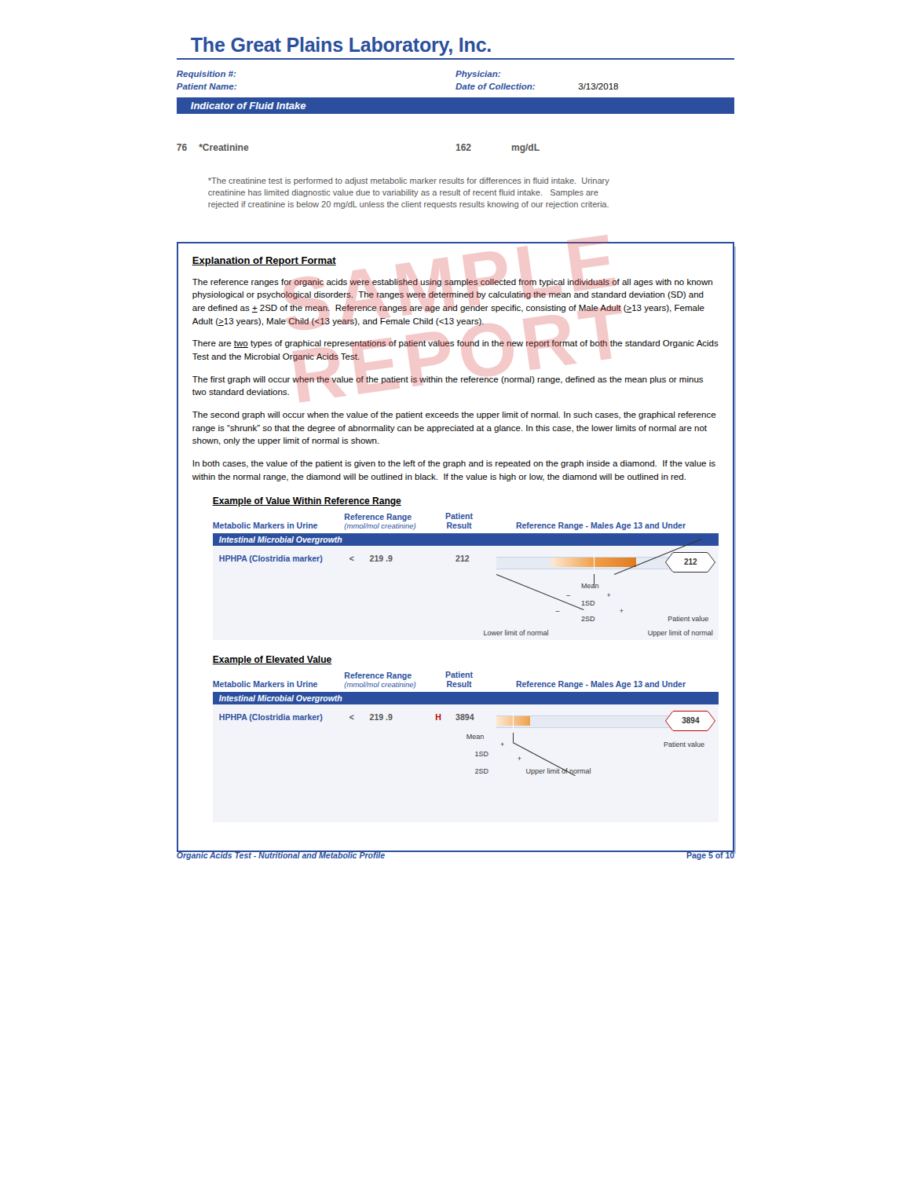SAMPLE REPORT
The Great Plains Laboratory, Inc.
| Requisition #: | | Physician: | |
| Patient Name: | | Date of Collection: | 3/13/2018 |
Indicator of Fluid Intake
| 76 | *Creatinine | 162 | mg/dL |
*The creatinine test is performed to adjust metabolic marker results for differences in fluid intake. Urinary creatinine has limited diagnostic value due to variability as a result of recent fluid intake. Samples are rejected if creatinine is below 20 mg/dL unless the client requests results knowing of our rejection criteria.
Explanation of Report Format
The reference ranges for organic acids were established using samples collected from typical individuals of all ages with no known physiological or psychological disorders. The ranges were determined by calculating the mean and standard deviation (SD) and are defined as + 2SD of the mean. Reference ranges are age and gender specific, consisting of Male Adult (>13 years), Female Adult (>13 years), Male Child (<13 years), and Female Child (<13 years).
There are two types of graphical representations of patient values found in the new report format of both the standard Organic Acids Test and the Microbial Organic Acids Test.
The first graph will occur when the value of the patient is within the reference (normal) range, defined as the mean plus or minus two standard deviations.
The second graph will occur when the value of the patient exceeds the upper limit of normal. In such cases, the graphical reference range is “shrunk” so that the degree of abnormality can be appreciated at a glance. In this case, the lower limits of normal are not shown, only the upper limit of normal is shown.
In both cases, the value of the patient is given to the left of the graph and is repeated on the graph inside a diamond. If the value is within the normal range, the diamond will be outlined in black. If the value is high or low, the diamond will be outlined in red.
Example of Value Within Reference Range
| Metabolic Markers in Urine | Reference Range (mmol/mol creatinine) | Patient Result | Reference Range - Males Age 13 and Under |
Intestinal Microbial Overgrowth
HPHPA (Clostridia marker) < 219 .9 212
212
Mean – + 1SD – + 2SD Patient value Lower limit of normal Upper limit of normal
Example of Elevated Value
| Metabolic Markers in Urine | Reference Range (mmol/mol creatinine) | Patient Result | Reference Range - Males Age 13 and Under |
Intestinal Microbial Overgrowth
HPHPA (Clostridia marker) < 219 .9 H 3894
3894
Mean + 1SD + 2SD Upper limit of normal Patient value
Organic Acids Test - Nutritional and Metabolic Profile Page 5 of 10